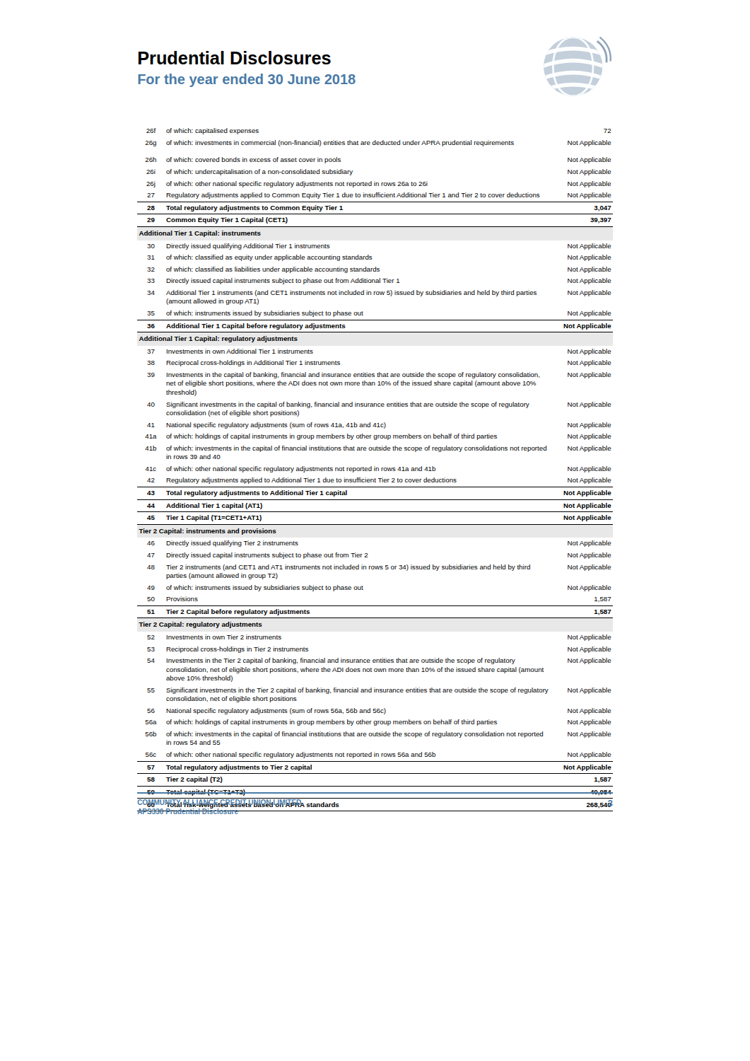Prudential Disclosures
For the year ended 30 June 2018
| 26f | of which: capitalised expenses | 72 |
| 26g | of which: investments in commercial (non-financial) entities that are deducted under APRA prudential requirements | Not Applicable |
| 26h | of which: covered bonds in excess of asset cover in pools | Not Applicable |
| 26i | of which: undercapitalisation of a non-consolidated subsidiary | Not Applicable |
| 26j | of which: other national specific regulatory adjustments not reported in rows 26a to 26i | Not Applicable |
| 27 | Regulatory adjustments applied to Common Equity Tier 1 due to insufficient Additional Tier 1 and Tier 2 to cover deductions | Not Applicable |
| 28 | Total regulatory adjustments to Common Equity Tier 1 | 3,047 |
| 29 | Common Equity Tier 1 Capital (CET1) | 39,397 |
| Additional Tier 1 Capital: instruments |
| 30 | Directly issued qualifying Additional Tier 1 instruments | Not Applicable |
| 31 | of which: classified as equity under applicable accounting standards | Not Applicable |
| 32 | of which: classified as liabilities under applicable accounting standards | Not Applicable |
| 33 | Directly issued capital instruments subject to phase out from Additional Tier 1 | Not Applicable |
| 34 | Additional Tier 1 instruments (and CET1 instruments not included in row 5) issued by subsidiaries and held by third parties (amount allowed in group AT1) | Not Applicable |
| 35 | of which: instruments issued by subsidiaries subject to phase out | Not Applicable |
| 36 | Additional Tier 1 Capital before regulatory adjustments | Not Applicable |
| Additional Tier 1 Capital: regulatory adjustments |
| 37 | Investments in own Additional Tier 1 instruments | Not Applicable |
| 38 | Reciprocal cross-holdings in Additional Tier 1 instruments | Not Applicable |
| 39 | Investments in the capital of banking, financial and insurance entities that are outside the scope of regulatory consolidation, net of eligible short positions, where the ADI does not own more than 10% of the issued share capital (amount above 10% threshold) | Not Applicable |
| 40 | Significant investments in the capital of banking, financial and insurance entities that are outside the scope of regulatory consolidation (net of eligible short positions) | Not Applicable |
| 41 | National specific regulatory adjustments (sum of rows 41a, 41b and 41c) | Not Applicable |
| 41a | of which: holdings of capital instruments in group members by other group members on behalf of third parties | Not Applicable |
| 41b | of which: investments in the capital of financial institutions that are outside the scope of regulatory consolidations not reported in rows 39 and 40 | Not Applicable |
| 41c | of which: other national specific regulatory adjustments not reported in rows 41a and 41b | Not Applicable |
| 42 | Regulatory adjustments applied to Additional Tier 1 due to insufficient Tier 2 to cover deductions | Not Applicable |
| 43 | Total regulatory adjustments to Additional Tier 1 capital | Not Applicable |
| 44 | Additional Tier 1 capital (AT1) | Not Applicable |
| 45 | Tier 1 Capital (T1=CET1+AT1) | Not Applicable |
| Tier 2 Capital: instruments and provisions |
| 46 | Directly issued qualifying Tier 2 instruments | Not Applicable |
| 47 | Directly issued capital instruments subject to phase out from Tier 2 | Not Applicable |
| 48 | Tier 2 instruments (and CET1 and AT1 instruments not included in rows 5 or 34) issued by subsidiaries and held by third parties (amount allowed in group T2) | Not Applicable |
| 49 | of which: instruments issued by subsidiaries subject to phase out | Not Applicable |
| 50 | Provisions | 1,587 |
| 51 | Tier 2 Capital before regulatory adjustments | 1,587 |
| Tier 2 Capital: regulatory adjustments |
| 52 | Investments in own Tier 2 instruments | Not Applicable |
| 53 | Reciprocal cross-holdings in Tier 2 instruments | Not Applicable |
| 54 | Investments in the Tier 2 capital of banking, financial and insurance entities that are outside the scope of regulatory consolidation, net of eligible short positions, where the ADI does not own more than 10% of the issued share capital (amount above 10% threshold) | Not Applicable |
| 55 | Significant investments in the Tier 2 capital of banking, financial and insurance entities that are outside the scope of regulatory consolidation, net of eligible short positions | Not Applicable |
| 56 | National specific regulatory adjustments (sum of rows 56a, 56b and 56c) | Not Applicable |
| 56a | of which: holdings of capital instruments in group members by other group members on behalf of third parties | Not Applicable |
| 56b | of which: investments in the capital of financial institutions that are outside the scope of regulatory consolidation not reported in rows 54 and 55 | Not Applicable |
| 56c | of which: other national specific regulatory adjustments not reported in rows 56a and 56b | Not Applicable |
| 57 | Total regulatory adjustments to Tier 2 capital | Not Applicable |
| 58 | Tier 2 capital (T2) | 1,587 |
| 59 | Total capital (TC=T1+T2) | 40,984 |
| 60 | Total risk-weighted assets based on APRA standards | 268,540 |
COMMUNITY ALLIANCE CREDIT UNION LIMITED
APS330 Prudential Disclosure
3